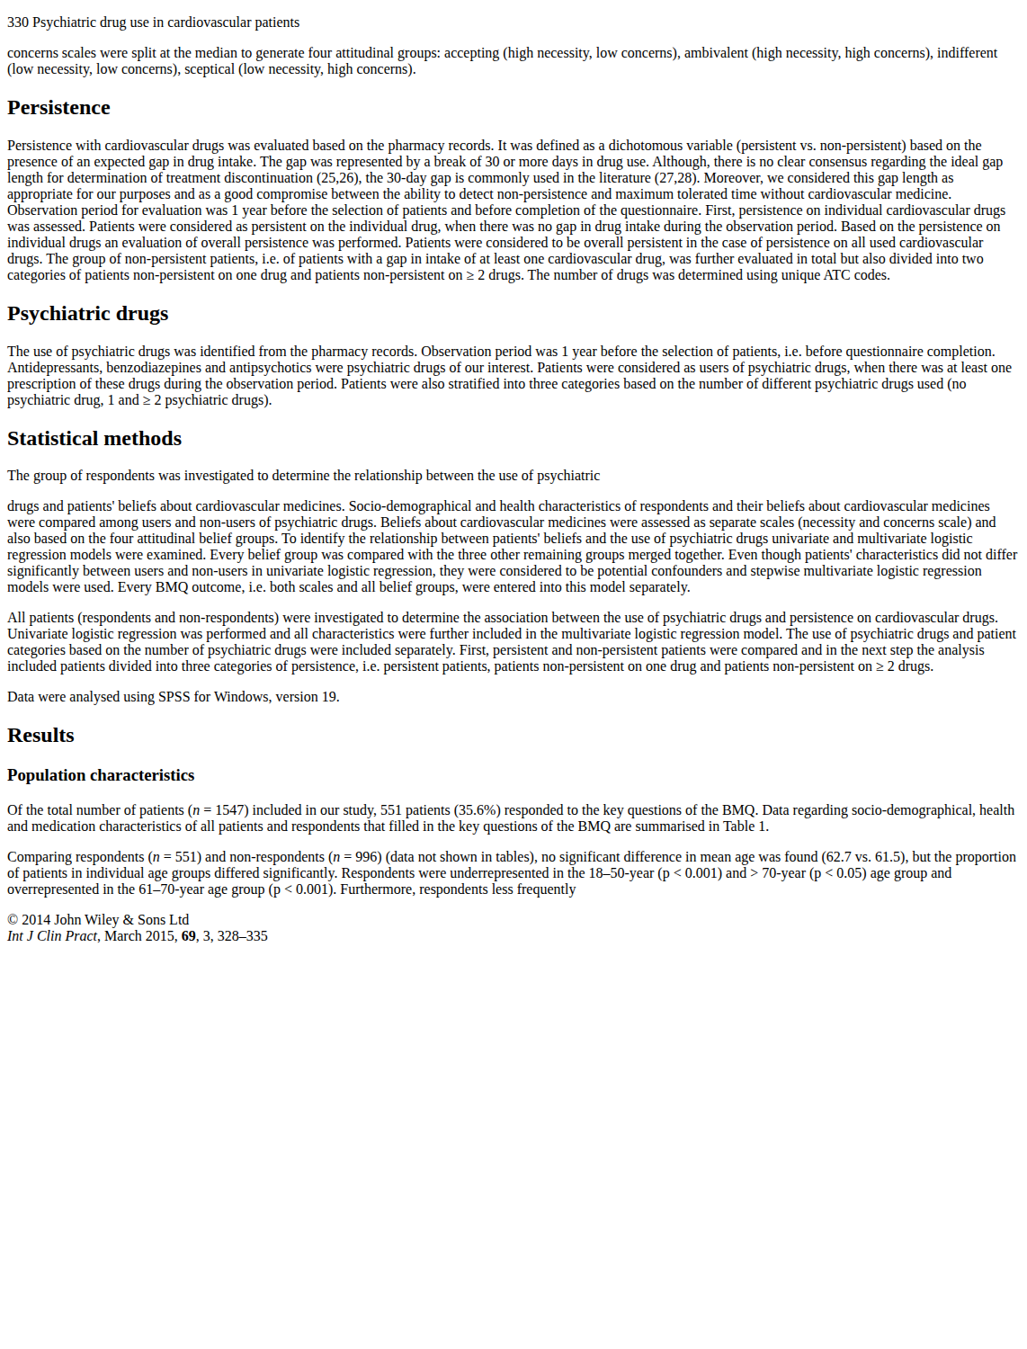330 Psychiatric drug use in cardiovascular patients
concerns scales were split at the median to generate four attitudinal groups: accepting (high necessity, low concerns), ambivalent (high necessity, high concerns), indifferent (low necessity, low concerns), sceptical (low necessity, high concerns).
Persistence
Persistence with cardiovascular drugs was evaluated based on the pharmacy records. It was defined as a dichotomous variable (persistent vs. non-persistent) based on the presence of an expected gap in drug intake. The gap was represented by a break of 30 or more days in drug use. Although, there is no clear consensus regarding the ideal gap length for determination of treatment discontinuation (25,26), the 30-day gap is commonly used in the literature (27,28). Moreover, we considered this gap length as appropriate for our purposes and as a good compromise between the ability to detect non-persistence and maximum tolerated time without cardiovascular medicine. Observation period for evaluation was 1 year before the selection of patients and before completion of the questionnaire. First, persistence on individual cardiovascular drugs was assessed. Patients were considered as persistent on the individual drug, when there was no gap in drug intake during the observation period. Based on the persistence on individual drugs an evaluation of overall persistence was performed. Patients were considered to be overall persistent in the case of persistence on all used cardiovascular drugs. The group of non-persistent patients, i.e. of patients with a gap in intake of at least one cardiovascular drug, was further evaluated in total but also divided into two categories of patients non-persistent on one drug and patients non-persistent on ≥ 2 drugs. The number of drugs was determined using unique ATC codes.
Psychiatric drugs
The use of psychiatric drugs was identified from the pharmacy records. Observation period was 1 year before the selection of patients, i.e. before questionnaire completion. Antidepressants, benzodiazepines and antipsychotics were psychiatric drugs of our interest. Patients were considered as users of psychiatric drugs, when there was at least one prescription of these drugs during the observation period. Patients were also stratified into three categories based on the number of different psychiatric drugs used (no psychiatric drug, 1 and ≥ 2 psychiatric drugs).
Statistical methods
The group of respondents was investigated to determine the relationship between the use of psychiatric
drugs and patients' beliefs about cardiovascular medicines. Socio-demographical and health characteristics of respondents and their beliefs about cardiovascular medicines were compared among users and non-users of psychiatric drugs. Beliefs about cardiovascular medicines were assessed as separate scales (necessity and concerns scale) and also based on the four attitudinal belief groups. To identify the relationship between patients' beliefs and the use of psychiatric drugs univariate and multivariate logistic regression models were examined. Every belief group was compared with the three other remaining groups merged together. Even though patients' characteristics did not differ significantly between users and non-users in univariate logistic regression, they were considered to be potential confounders and stepwise multivariate logistic regression models were used. Every BMQ outcome, i.e. both scales and all belief groups, were entered into this model separately.
All patients (respondents and non-respondents) were investigated to determine the association between the use of psychiatric drugs and persistence on cardiovascular drugs. Univariate logistic regression was performed and all characteristics were further included in the multivariate logistic regression model. The use of psychiatric drugs and patient categories based on the number of psychiatric drugs were included separately. First, persistent and non-persistent patients were compared and in the next step the analysis included patients divided into three categories of persistence, i.e. persistent patients, patients non-persistent on one drug and patients non-persistent on ≥ 2 drugs.
Data were analysed using SPSS for Windows, version 19.
Results
Population characteristics
Of the total number of patients (n = 1547) included in our study, 551 patients (35.6%) responded to the key questions of the BMQ. Data regarding socio-demographical, health and medication characteristics of all patients and respondents that filled in the key questions of the BMQ are summarised in Table 1.
Comparing respondents (n = 551) and non-respondents (n = 996) (data not shown in tables), no significant difference in mean age was found (62.7 vs. 61.5), but the proportion of patients in individual age groups differed significantly. Respondents were underrepresented in the 18–50-year (p < 0.001) and > 70-year (p < 0.05) age group and overrepresented in the 61–70-year age group (p < 0.001). Furthermore, respondents less frequently
© 2014 John Wiley & Sons Ltd
Int J Clin Pract, March 2015, 69, 3, 328–335